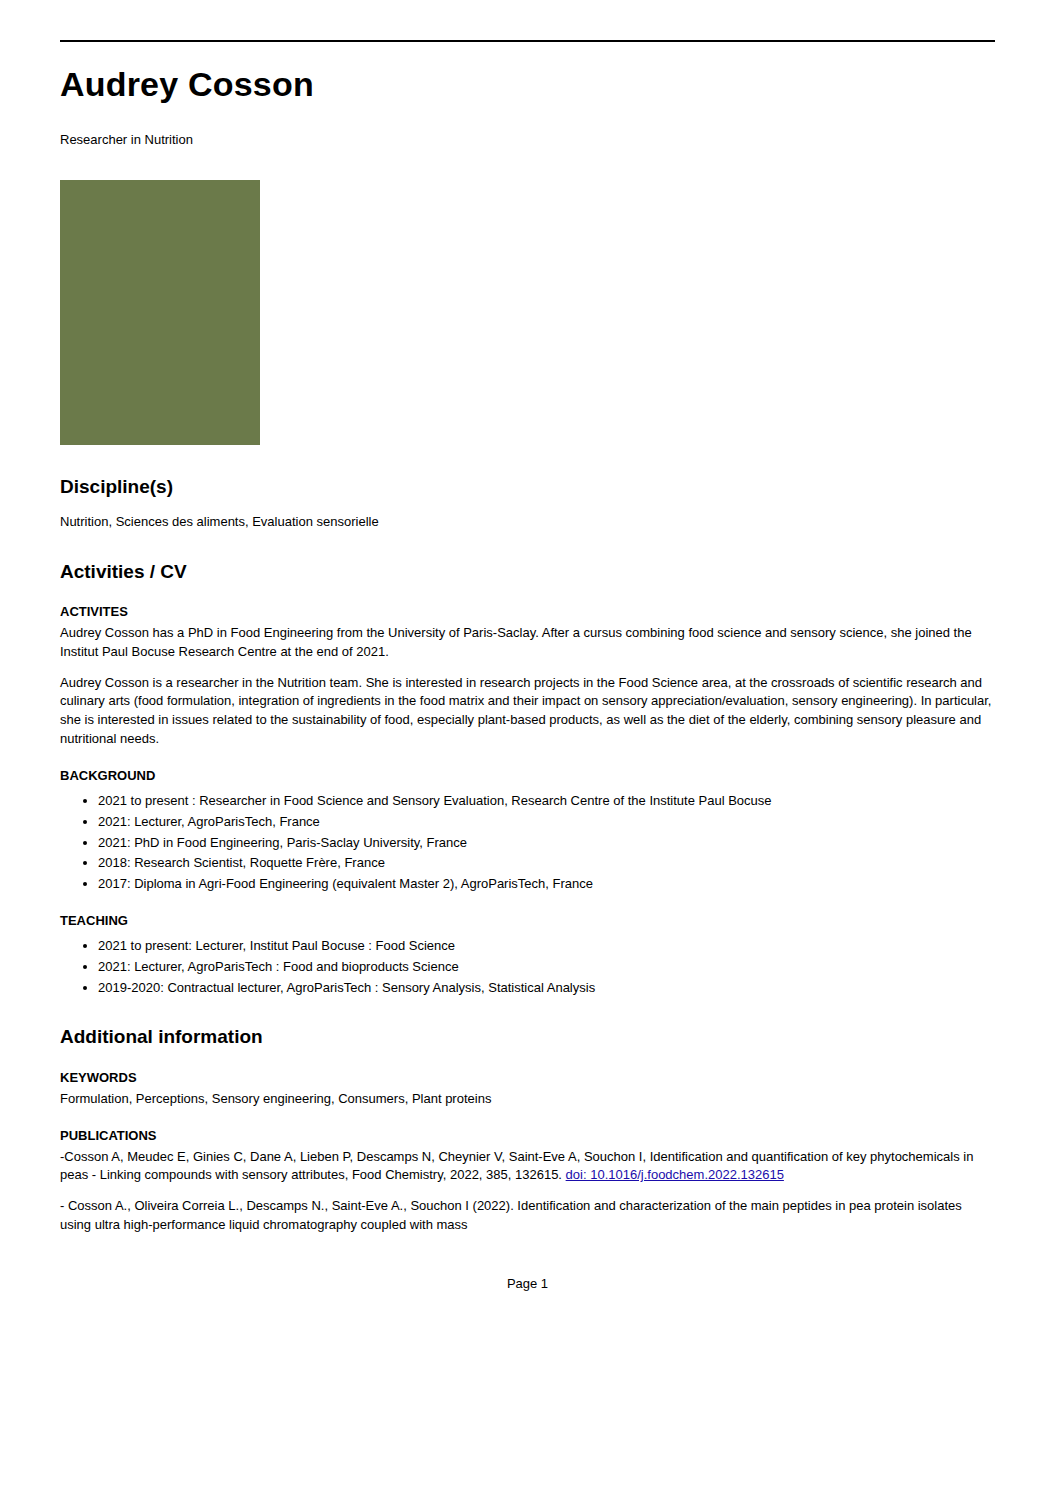Audrey Cosson
Researcher in Nutrition
Discipline(s)
Nutrition, Sciences des aliments, Evaluation sensorielle
Activities / CV
Activites
Audrey Cosson has a PhD in Food Engineering from the University of Paris-Saclay. After a cursus combining food science and sensory science, she joined the Institut Paul Bocuse Research Centre at the end of 2021.
Audrey Cosson is a researcher in the Nutrition team. She is interested in research projects in the Food Science area, at the crossroads of scientific research and culinary arts (food formulation, integration of ingredients in the food matrix and their impact on sensory appreciation/evaluation, sensory engineering). In particular, she is interested in issues related to the sustainability of food, especially plant-based products, as well as the diet of the elderly, combining sensory pleasure and nutritional needs.
Background
2021 to present : Researcher in Food Science and Sensory Evaluation, Research Centre of the Institute Paul Bocuse
2021: Lecturer, AgroParisTech, France
2021: PhD in Food Engineering, Paris-Saclay University, France
2018: Research Scientist, Roquette Frère, France
2017: Diploma in Agri-Food Engineering (equivalent Master 2), AgroParisTech, France
Teaching
2021 to present: Lecturer, Institut Paul Bocuse : Food Science
2021: Lecturer, AgroParisTech : Food and bioproducts Science
2019-2020: Contractual lecturer, AgroParisTech : Sensory Analysis, Statistical Analysis
Additional information
Keywords
Formulation, Perceptions, Sensory engineering, Consumers, Plant proteins
Publications
-Cosson A, Meudec E, Ginies C, Dane A, Lieben P, Descamps N, Cheynier V, Saint-Eve A, Souchon I, Identification and quantification of key phytochemicals in peas - Linking compounds with sensory attributes, Food Chemistry, 2022, 385, 132615. doi: 10.1016/j.foodchem.2022.132615
- Cosson A., Oliveira Correia L., Descamps N., Saint-Eve A., Souchon I (2022). Identification and characterization of the main peptides in pea protein isolates using ultra high-performance liquid chromatography coupled with mass
Page 1